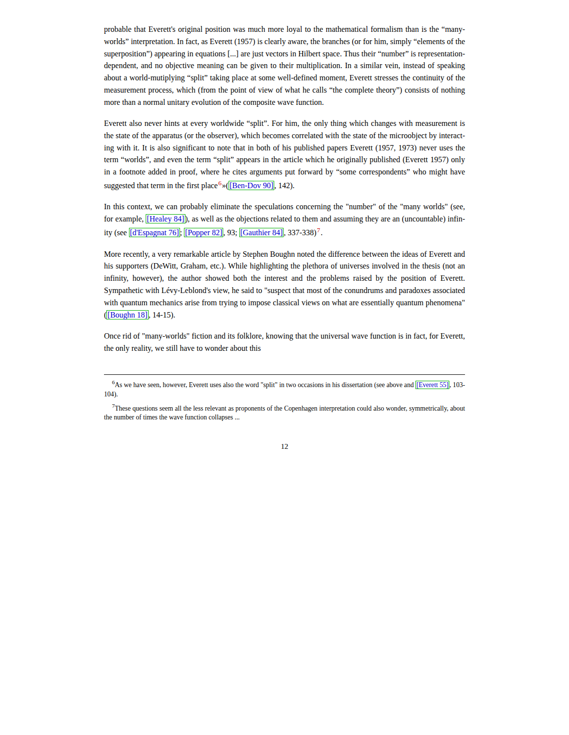probable that Everett's original position was much more loyal to the mathematical formalism than is the “many-worlds” interpretation. In fact, as Everett (1957) is clearly aware, the branches (or for him, simply “elements of the superposition”) appearing in equations [...] are just vectors in Hilbert space. Thus their “number” is representation-dependent, and no objective meaning can be given to their multiplication. In a similar vein, instead of speaking about a world-mutiplying “split” taking place at some well-defined moment, Everett stresses the continuity of the measurement process, which (from the point of view of what he calls “the complete theory”) consists of nothing more than a normal unitary evolution of the composite wave function.
Everett also never hints at every worldwide “split”. For him, the only thing which changes with measurement is the state of the apparatus (or the observer), which becomes correlated with the state of the microobject by interacting with it. It is also significant to note that in both of his published papers Everett (1957, 1973) never uses the term “worlds”, and even the term “split” appears in the article which he originally published (Everett 1957) only in a footnote added in proof, where he cites arguments put forward by “some correspondents” who might have suggested that term in the first place6»([Ben-Dov 90], 142).
In this context, we can probably eliminate the speculations concerning the "number" of the "many worlds" (see, for example, [Healey 84]), as well as the objections related to them and assuming they are an (uncountable) infinity (see [d'Espagnat 76]; [Popper 82], 93; [Gauthier 84], 337-338)7.
More recently, a very remarkable article by Stephen Boughn noted the difference between the ideas of Everett and his supporters (DeWitt, Graham, etc.). While highlighting the plethora of universes involved in the thesis (not an infinity, however), the author showed both the interest and the problems raised by the position of Everett. Sympathetic with Lévy-Leblond's view, he said to "suspect that most of the conundrums and paradoxes associated with quantum mechanics arise from trying to impose classical views on what are essentially quantum phenomena" ([Boughn 18], 14-15).
Once rid of "many-worlds" fiction and its folklore, knowing that the universal wave function is in fact, for Everett, the only reality, we still have to wonder about this
6As we have seen, however, Everett uses also the word "split" in two occasions in his dissertation (see above and [Everett 55], 103-104).
7These questions seem all the less relevant as proponents of the Copenhagen interpretation could also wonder, symmetrically, about the number of times the wave function collapses ...
12